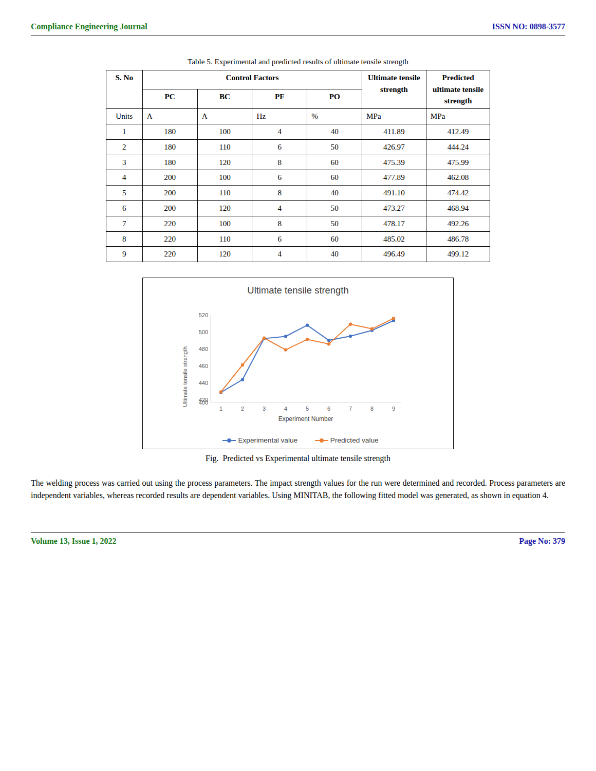Compliance Engineering Journal ISSN NO: 0898-3577
Table 5. Experimental and predicted results of ultimate tensile strength
| S. No | Control Factors | Ultimate tensile strength | Predicted ultimate tensile strength |
| --- | --- | --- | --- |
| PC | BC | PF | PO |
| Units | A | A | Hz | % | MPa | MPa |
| 1 | 180 | 100 | 4 | 40 | 411.89 | 412.49 |
| 2 | 180 | 110 | 6 | 50 | 426.97 | 444.24 |
| 3 | 180 | 120 | 8 | 60 | 475.39 | 475.99 |
| 4 | 200 | 100 | 6 | 60 | 477.89 | 462.08 |
| 5 | 200 | 110 | 8 | 40 | 491.10 | 474.42 |
| 6 | 200 | 120 | 4 | 50 | 473.27 | 468.94 |
| 7 | 220 | 100 | 8 | 50 | 478.17 | 492.26 |
| 8 | 220 | 110 | 6 | 60 | 485.02 | 486.78 |
| 9 | 220 | 120 | 4 | 40 | 496.49 | 499.12 |
Ultimate tensile strength
Ultimate tensile strength 520 500 480 460 440 420 400 400 1 2 3 4 5 6 7 8 9 Experiment Number
Experimental value Predicted value
Fig. Predicted vs Experimental ultimate tensile strength
The welding process was carried out using the process parameters. The impact strength values for the run were determined and recorded. Process parameters are independent variables, whereas recorded results are dependent variables. Using MINITAB, the following fitted model was generated, as shown in equation 4.
Volume 13, Issue 1, 2022 Page No: 379